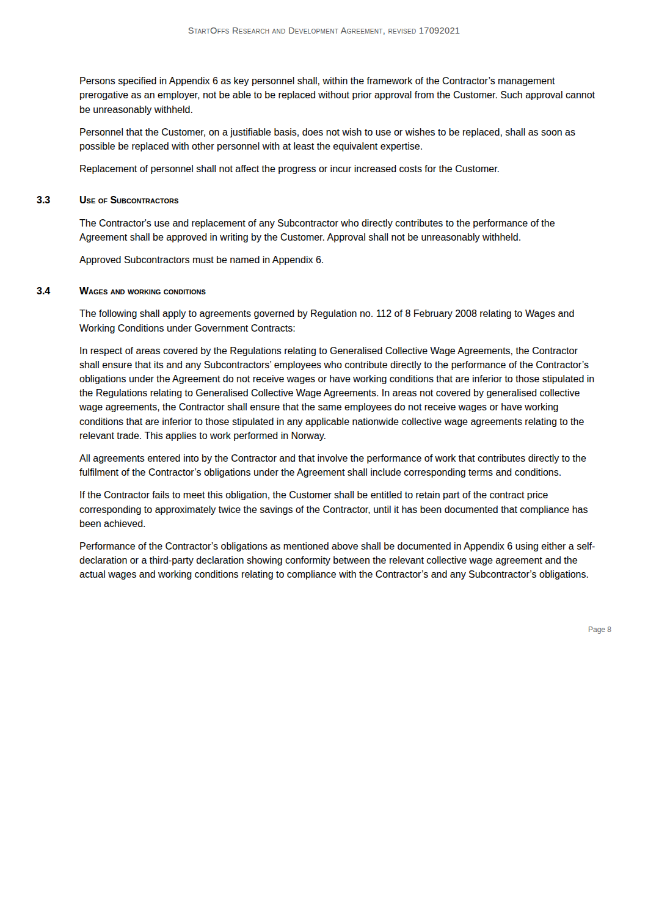StartOffs Research and Development Agreement, revised 17092021
Persons specified in Appendix 6 as key personnel shall, within the framework of the Contractor’s management prerogative as an employer, not be able to be replaced without prior approval from the Customer. Such approval cannot be unreasonably withheld.
Personnel that the Customer, on a justifiable basis, does not wish to use or wishes to be replaced, shall as soon as possible be replaced with other personnel with at least the equivalent expertise.
Replacement of personnel shall not affect the progress or incur increased costs for the Customer.
3.3 Use of Subcontractors
The Contractor's use and replacement of any Subcontractor who directly contributes to the performance of the Agreement shall be approved in writing by the Customer. Approval shall not be unreasonably withheld.
Approved Subcontractors must be named in Appendix 6.
3.4 Wages and working conditions
The following shall apply to agreements governed by Regulation no. 112 of 8 February 2008 relating to Wages and Working Conditions under Government Contracts:
In respect of areas covered by the Regulations relating to Generalised Collective Wage Agreements, the Contractor shall ensure that its and any Subcontractors’ employees who contribute directly to the performance of the Contractor’s obligations under the Agreement do not receive wages or have working conditions that are inferior to those stipulated in the Regulations relating to Generalised Collective Wage Agreements. In areas not covered by generalised collective wage agreements, the Contractor shall ensure that the same employees do not receive wages or have working conditions that are inferior to those stipulated in any applicable nationwide collective wage agreements relating to the relevant trade. This applies to work performed in Norway.
All agreements entered into by the Contractor and that involve the performance of work that contributes directly to the fulfilment of the Contractor’s obligations under the Agreement shall include corresponding terms and conditions.
If the Contractor fails to meet this obligation, the Customer shall be entitled to retain part of the contract price corresponding to approximately twice the savings of the Contractor, until it has been documented that compliance has been achieved.
Performance of the Contractor’s obligations as mentioned above shall be documented in Appendix 6 using either a self-declaration or a third-party declaration showing conformity between the relevant collective wage agreement and the actual wages and working conditions relating to compliance with the Contractor’s and any Subcontractor’s obligations.
Page 8